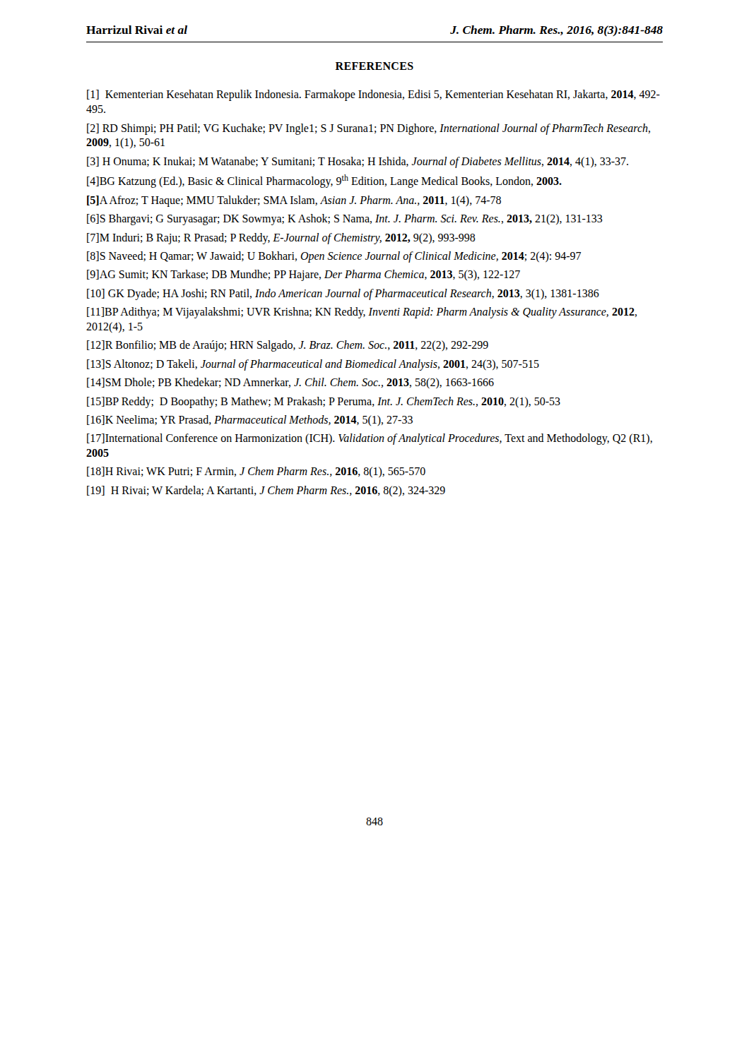Harrizul Rivai et al J. Chem. Pharm. Res., 2016, 8(3):841-848
REFERENCES
[1] Kementerian Kesehatan Repulik Indonesia. Farmakope Indonesia, Edisi 5, Kementerian Kesehatan RI, Jakarta, 2014, 492-495.
[2] RD Shimpi; PH Patil; VG Kuchake; PV Ingle1; S J Surana1; PN Dighore, International Journal of PharmTech Research, 2009, 1(1), 50-61
[3] H Onuma; K Inukai; M Watanabe; Y Sumitani; T Hosaka; H Ishida, Journal of Diabetes Mellitus, 2014, 4(1), 33-37.
[4] BG Katzung (Ed.), Basic & Clinical Pharmacology, 9th Edition, Lange Medical Books, London, 2003.
[5] A Afroz; T Haque; MMU Talukder; SMA Islam, Asian J. Pharm. Ana., 2011, 1(4), 74-78
[6] S Bhargavi; G Suryasagar; DK Sowmya; K Ashok; S Nama, Int. J. Pharm. Sci. Rev. Res., 2013, 21(2), 131-133
[7] M Induri; B Raju; R Prasad; P Reddy, E-Journal of Chemistry, 2012, 9(2), 993-998
[8] S Naveed; H Qamar; W Jawaid; U Bokhari, Open Science Journal of Clinical Medicine, 2014; 2(4): 94-97
[9] AG Sumit; KN Tarkase; DB Mundhe; PP Hajare, Der Pharma Chemica, 2013, 5(3), 122-127
[10] GK Dyade; HA Joshi; RN Patil, Indo American Journal of Pharmaceutical Research, 2013, 3(1), 1381-1386
[11] BP Adithya; M Vijayalakshmi; UVR Krishna; KN Reddy, Inventi Rapid: Pharm Analysis & Quality Assurance, 2012, 2012(4), 1-5
[12] R Bonfilio; MB de Araújo; HRN Salgado, J. Braz. Chem. Soc., 2011, 22(2), 292-299
[13] S Altonoz; D Takeli, Journal of Pharmaceutical and Biomedical Analysis, 2001, 24(3), 507-515
[14] SM Dhole; PB Khedekar; ND Amnerkar, J. Chil. Chem. Soc., 2013, 58(2), 1663-1666
[15] BP Reddy; D Boopathy; B Mathew; M Prakash; P Peruma, Int. J. ChemTech Res., 2010, 2(1), 50-53
[16] K Neelima; YR Prasad, Pharmaceutical Methods, 2014, 5(1), 27-33
[17] International Conference on Harmonization (ICH). Validation of Analytical Procedures, Text and Methodology, Q2 (R1), 2005
[18] H Rivai; WK Putri; F Armin, J Chem Pharm Res., 2016, 8(1), 565-570
[19] H Rivai; W Kardela; A Kartanti, J Chem Pharm Res., 2016, 8(2), 324-329
848